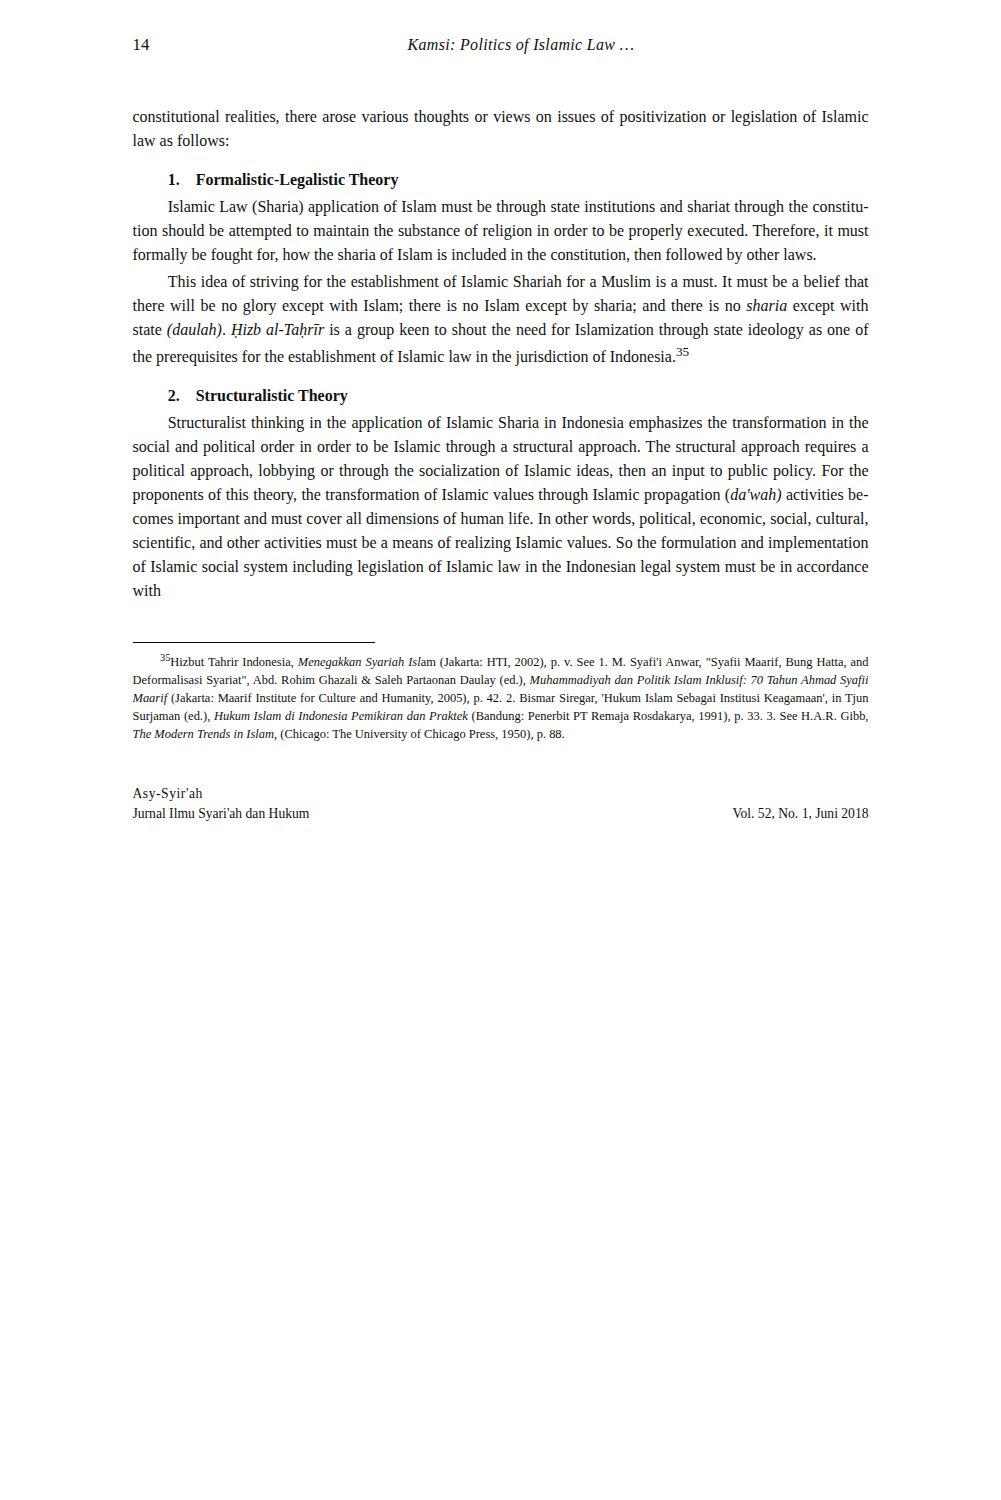14 Kamsi: Politics of Islamic Law …
constitutional realities, there arose various thoughts or views on issues of positivization or legislation of Islamic law as follows:
1. Formalistic-Legalistic Theory
Islamic Law (Sharia) application of Islam must be through state institutions and shariat through the constitution should be attempted to maintain the substance of religion in order to be properly executed. Therefore, it must formally be fought for, how the sharia of Islam is included in the constitution, then followed by other laws.
This idea of striving for the establishment of Islamic Shariah for a Muslim is a must. It must be a belief that there will be no glory except with Islam; there is no Islam except by sharia; and there is no sharia except with state (daulah). Ḥizb al-Taḥrīr is a group keen to shout the need for Islamization through state ideology as one of the prerequisites for the establishment of Islamic law in the jurisdiction of Indonesia.35
2. Structuralistic Theory
Structuralist thinking in the application of Islamic Sharia in Indonesia emphasizes the transformation in the social and political order in order to be Islamic through a structural approach. The structural approach requires a political approach, lobbying or through the socialization of Islamic ideas, then an input to public policy. For the proponents of this theory, the transformation of Islamic values through Islamic propagation (da'wah) activities becomes important and must cover all dimensions of human life. In other words, political, economic, social, cultural, scientific, and other activities must be a means of realizing Islamic values. So the formulation and implementation of Islamic social system including legislation of Islamic law in the Indonesian legal system must be in accordance with
35Hizbut Tahrir Indonesia, Menegakkan Syariah Islam (Jakarta: HTI, 2002), p. v. See 1. M. Syafi'i Anwar, "Syafii Maarif, Bung Hatta, and Deformalisasi Syariat", Abd. Rohim Ghazali & Saleh Partaonan Daulay (ed.), Muhammadiyah dan Politik Islam Inklusif: 70 Tahun Ahmad Syafii Maarif (Jakarta: Maarif Institute for Culture and Humanity, 2005), p. 42. 2. Bismar Siregar, 'Hukum Islam Sebagai Institusi Keagamaan', in Tjun Surjaman (ed.), Hukum Islam di Indonesia Pemikiran dan Praktek (Bandung: Penerbit PT Remaja Rosdakarya, 1991), p. 33. 3. See H.A.R. Gibb, The Modern Trends in Islam, (Chicago: The University of Chicago Press, 1950), p. 88.
Asy-Syir'ah Jurnal Ilmu Syari'ah dan Hukum Vol. 52, No. 1, Juni 2018